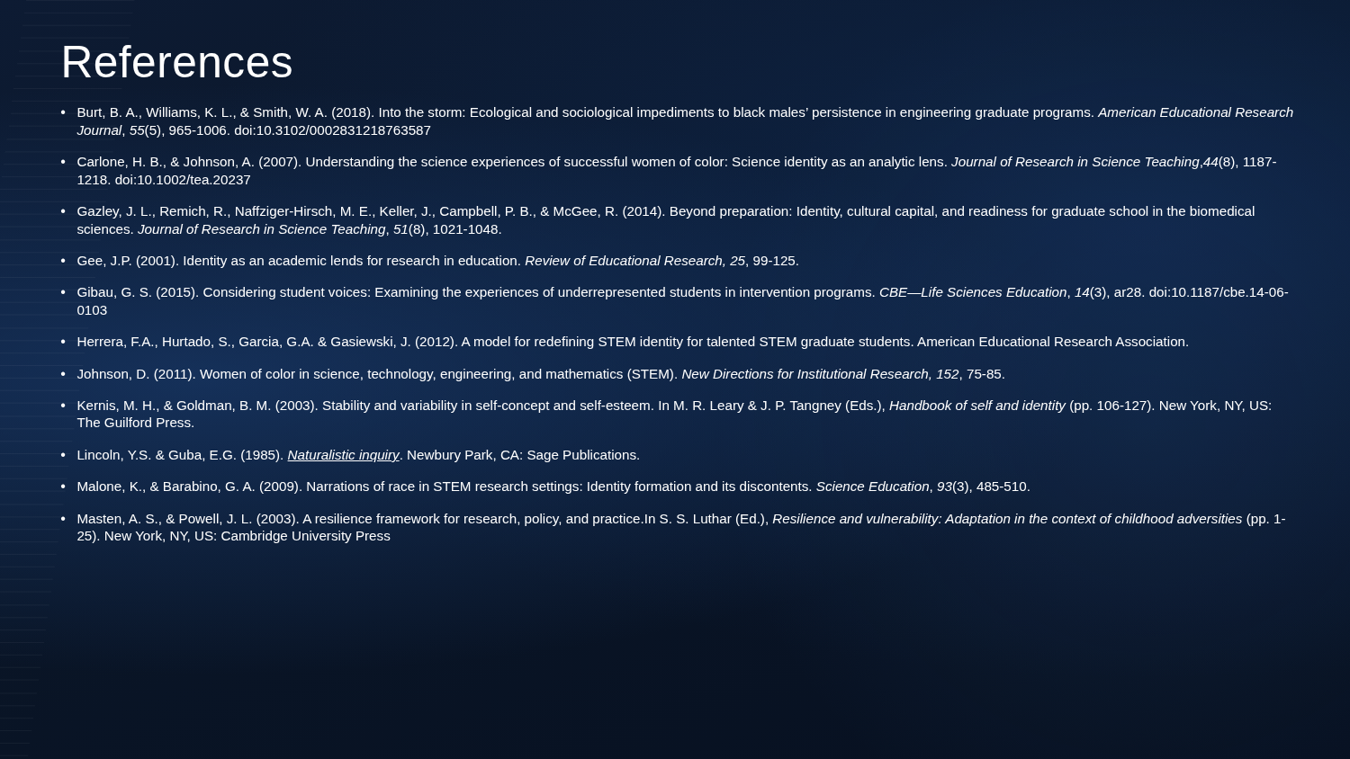References
Burt, B. A., Williams, K. L., & Smith, W. A. (2018). Into the storm: Ecological and sociological impediments to black males’ persistence in engineering graduate programs. American Educational Research Journal, 55(5), 965-1006. doi:10.3102/0002831218763587
Carlone, H. B., & Johnson, A. (2007). Understanding the science experiences of successful women of color: Science identity as an analytic lens. Journal of Research in Science Teaching,44(8), 1187-1218. doi:10.1002/tea.20237
Gazley, J. L., Remich, R., Naffziger-Hirsch, M. E., Keller, J., Campbell, P. B., & McGee, R. (2014). Beyond preparation: Identity, cultural capital, and readiness for graduate school in the biomedical sciences. Journal of Research in Science Teaching, 51(8), 1021-1048.
Gee, J.P. (2001). Identity as an academic lends for research in education. Review of Educational Research, 25, 99-125.
Gibau, G. S. (2015). Considering student voices: Examining the experiences of underrepresented students in intervention programs. CBE—Life Sciences Education, 14(3), ar28. doi:10.1187/cbe.14-06-0103
Herrera, F.A., Hurtado, S., Garcia, G.A. & Gasiewski, J. (2012). A model for redefining STEM identity for talented STEM graduate students. American Educational Research Association.
Johnson, D. (2011). Women of color in science, technology, engineering, and mathematics (STEM). New Directions for Institutional Research, 152, 75-85.
Kernis, M. H., & Goldman, B. M. (2003). Stability and variability in self-concept and self-esteem. In M. R. Leary & J. P. Tangney (Eds.), Handbook of self and identity (pp. 106-127). New York, NY, US: The Guilford Press.
Lincoln, Y.S. & Guba, E.G. (1985). Naturalistic inquiry. Newbury Park, CA: Sage Publications.
Malone, K., & Barabino, G. A. (2009). Narrations of race in STEM research settings: Identity formation and its discontents. Science Education, 93(3), 485-510.
Masten, A. S., & Powell, J. L. (2003). A resilience framework for research, policy, and practice.In S. S. Luthar (Ed.), Resilience and vulnerability: Adaptation in the context of childhood adversities (pp. 1-25). New York, NY, US: Cambridge University Press